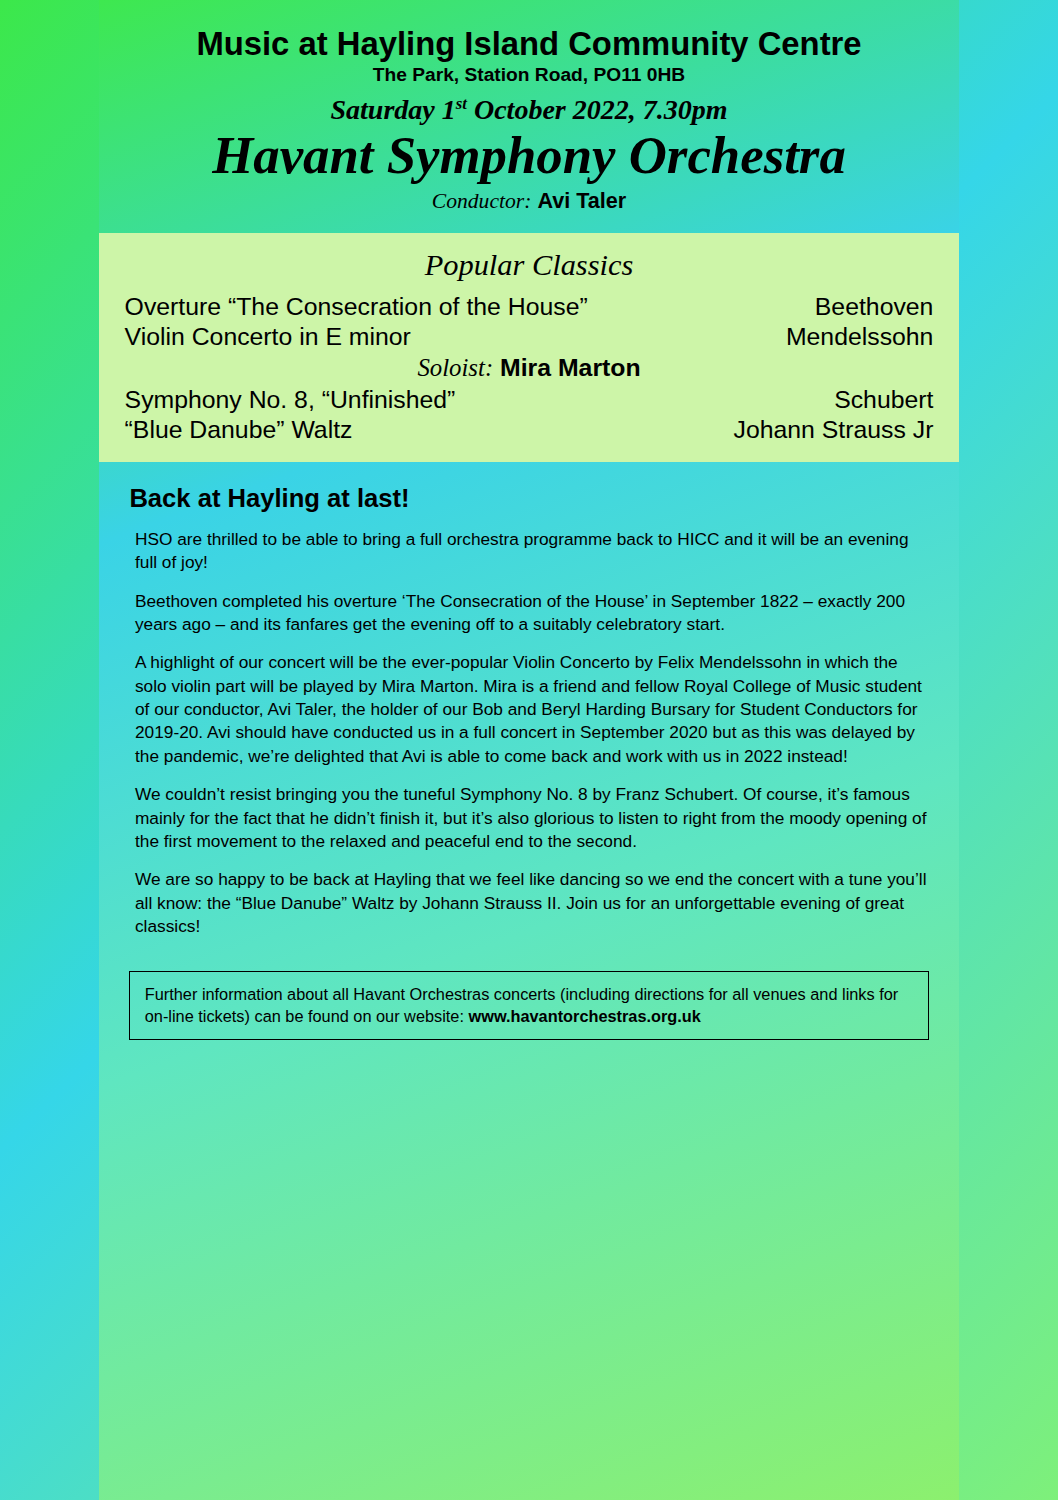Music at Hayling Island Community Centre
The Park, Station Road, PO11 0HB
Saturday 1st October 2022, 7.30pm
Havant Symphony Orchestra
Conductor: Avi Taler
Popular Classics
| Overture “The Consecration of the House” | Beethoven |
| Violin Concerto in E minor | Mendelssohn |
Soloist: Mira Marton
| Symphony No. 8, “Unfinished” | Schubert |
| “Blue Danube” Waltz | Johann Strauss Jr |
Back at Hayling at last!
HSO are thrilled to be able to bring a full orchestra programme back to HICC and it will be an evening full of joy!
Beethoven completed his overture ‘The Consecration of the House’ in September 1822 – exactly 200 years ago – and its fanfares get the evening off to a suitably celebratory start.
A highlight of our concert will be the ever-popular Violin Concerto by Felix Mendelssohn in which the solo violin part will be played by Mira Marton. Mira is a friend and fellow Royal College of Music student of our conductor, Avi Taler, the holder of our Bob and Beryl Harding Bursary for Student Conductors for 2019-20. Avi should have conducted us in a full concert in September 2020 but as this was delayed by the pandemic, we’re delighted that Avi is able to come back and work with us in 2022 instead!
We couldn’t resist bringing you the tuneful Symphony No. 8 by Franz Schubert. Of course, it’s famous mainly for the fact that he didn’t finish it, but it’s also glorious to listen to right from the moody opening of the first movement to the relaxed and peaceful end to the second.
We are so happy to be back at Hayling that we feel like dancing so we end the concert with a tune you’ll all know: the “Blue Danube” Waltz by Johann Strauss II. Join us for an unforgettable evening of great classics!
Further information about all Havant Orchestras concerts (including directions for all venues and links for on-line tickets) can be found on our website: www.havantorchestras.org.uk